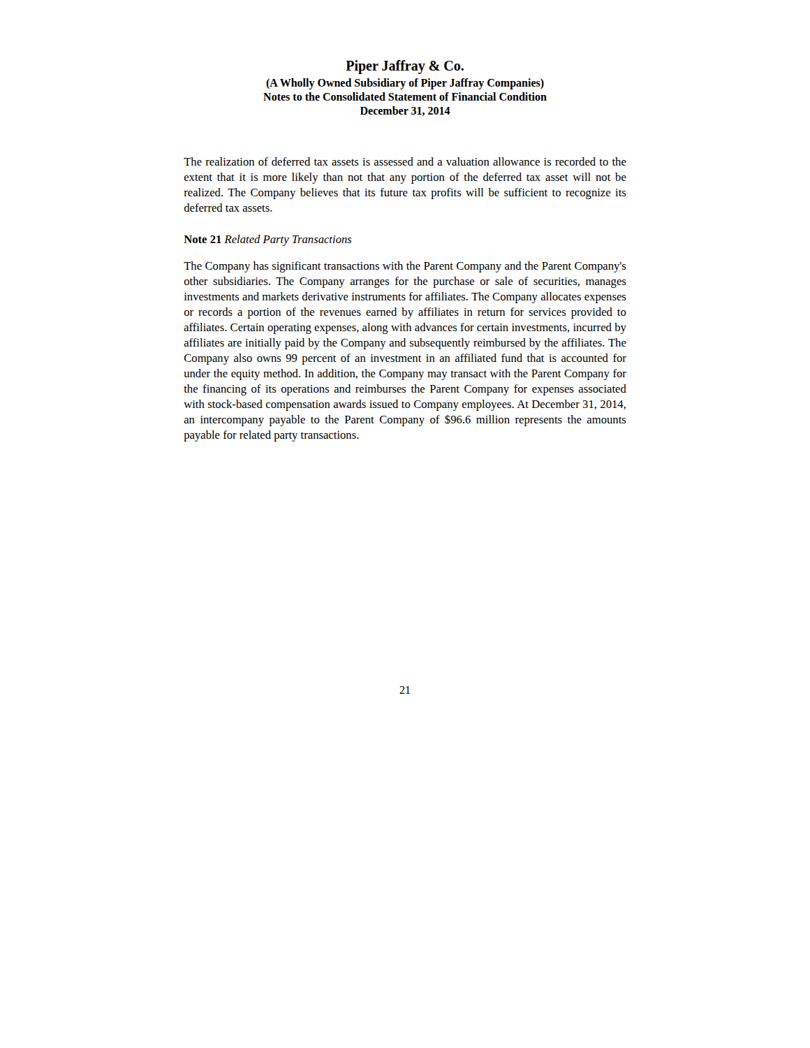Piper Jaffray & Co.
(A Wholly Owned Subsidiary of Piper Jaffray Companies)
Notes to the Consolidated Statement of Financial Condition
December 31, 2014
The realization of deferred tax assets is assessed and a valuation allowance is recorded to the extent that it is more likely than not that any portion of the deferred tax asset will not be realized. The Company believes that its future tax profits will be sufficient to recognize its deferred tax assets.
Note 21 Related Party Transactions
The Company has significant transactions with the Parent Company and the Parent Company's other subsidiaries. The Company arranges for the purchase or sale of securities, manages investments and markets derivative instruments for affiliates. The Company allocates expenses or records a portion of the revenues earned by affiliates in return for services provided to affiliates. Certain operating expenses, along with advances for certain investments, incurred by affiliates are initially paid by the Company and subsequently reimbursed by the affiliates. The Company also owns 99 percent of an investment in an affiliated fund that is accounted for under the equity method. In addition, the Company may transact with the Parent Company for the financing of its operations and reimburses the Parent Company for expenses associated with stock-based compensation awards issued to Company employees. At December 31, 2014, an intercompany payable to the Parent Company of $96.6 million represents the amounts payable for related party transactions.
21